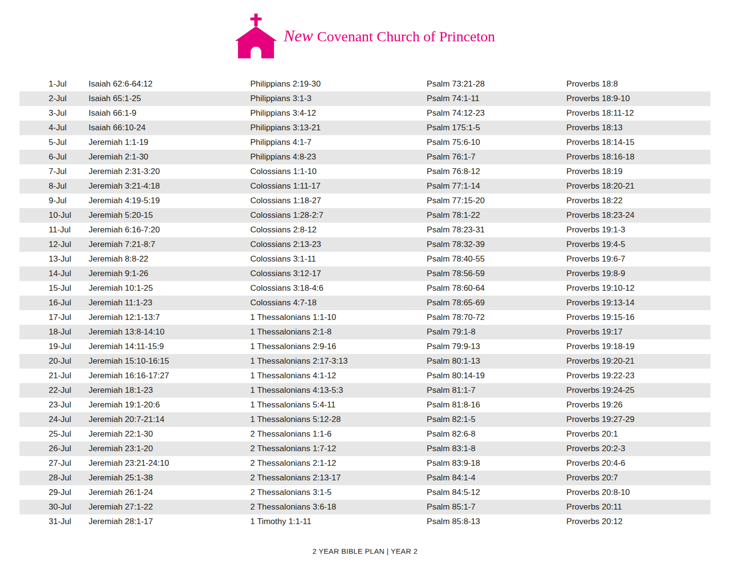New Covenant Church of Princeton
| 1-Jul | Isaiah 62:6-64:12 | Philippians 2:19-30 | Psalm 73:21-28 | Proverbs 18:8 |
| 2-Jul | Isaiah 65:1-25 | Philippians 3:1-3 | Psalm 74:1-11 | Proverbs 18:9-10 |
| 3-Jul | Isaiah 66:1-9 | Philippians 3:4-12 | Psalm 74:12-23 | Proverbs 18:11-12 |
| 4-Jul | Isaiah 66:10-24 | Philippians 3:13-21 | Psalm 175:1-5 | Proverbs 18:13 |
| 5-Jul | Jeremiah 1:1-19 | Philippians 4:1-7 | Psalm 75:6-10 | Proverbs 18:14-15 |
| 6-Jul | Jeremiah 2:1-30 | Philippians 4:8-23 | Psalm 76:1-7 | Proverbs 18:16-18 |
| 7-Jul | Jeremiah 2:31-3:20 | Colossians 1:1-10 | Psalm 76:8-12 | Proverbs 18:19 |
| 8-Jul | Jeremiah 3:21-4:18 | Colossians 1:11-17 | Psalm 77:1-14 | Proverbs 18:20-21 |
| 9-Jul | Jeremiah 4:19-5:19 | Colossians 1:18-27 | Psalm 77:15-20 | Proverbs 18:22 |
| 10-Jul | Jeremiah 5:20-15 | Colossians 1:28-2:7 | Psalm 78:1-22 | Proverbs 18:23-24 |
| 11-Jul | Jeremiah 6:16-7:20 | Colossians 2:8-12 | Psalm 78:23-31 | Proverbs 19:1-3 |
| 12-Jul | Jeremiah 7:21-8:7 | Colossians 2:13-23 | Psalm 78:32-39 | Proverbs 19:4-5 |
| 13-Jul | Jeremiah 8:8-22 | Colossians 3:1-11 | Psalm 78:40-55 | Proverbs 19:6-7 |
| 14-Jul | Jeremiah 9:1-26 | Colossians 3:12-17 | Psalm 78:56-59 | Proverbs 19:8-9 |
| 15-Jul | Jeremiah 10:1-25 | Colossians 3:18-4:6 | Psalm 78:60-64 | Proverbs 19:10-12 |
| 16-Jul | Jeremiah 11:1-23 | Colossians 4:7-18 | Psalm 78:65-69 | Proverbs 19:13-14 |
| 17-Jul | Jeremiah 12:1-13:7 | 1 Thessalonians 1:1-10 | Psalm 78:70-72 | Proverbs 19:15-16 |
| 18-Jul | Jeremiah 13:8-14:10 | 1 Thessalonians 2:1-8 | Psalm 79:1-8 | Proverbs 19:17 |
| 19-Jul | Jeremiah 14:11-15:9 | 1 Thessalonians 2:9-16 | Psalm 79:9-13 | Proverbs 19:18-19 |
| 20-Jul | Jeremiah 15:10-16:15 | 1 Thessalonians 2:17-3:13 | Psalm 80:1-13 | Proverbs 19:20-21 |
| 21-Jul | Jeremiah 16:16-17:27 | 1 Thessalonians 4:1-12 | Psalm 80:14-19 | Proverbs 19:22-23 |
| 22-Jul | Jeremiah 18:1-23 | 1 Thessalonians 4:13-5:3 | Psalm 81:1-7 | Proverbs 19:24-25 |
| 23-Jul | Jeremiah 19:1-20:6 | 1 Thessalonians 5:4-11 | Psalm 81:8-16 | Proverbs 19:26 |
| 24-Jul | Jeremiah 20:7-21:14 | 1 Thessalonians 5:12-28 | Psalm 82:1-5 | Proverbs 19:27-29 |
| 25-Jul | Jeremiah 22:1-30 | 2 Thessalonians 1:1-6 | Psalm 82:6-8 | Proverbs 20:1 |
| 26-Jul | Jeremiah 23:1-20 | 2 Thessalonians 1:7-12 | Psalm 83:1-8 | Proverbs 20:2-3 |
| 27-Jul | Jeremiah 23:21-24:10 | 2 Thessalonians 2:1-12 | Psalm 83:9-18 | Proverbs 20:4-6 |
| 28-Jul | Jeremiah 25:1-38 | 2 Thessalonians 2:13-17 | Psalm 84:1-4 | Proverbs 20:7 |
| 29-Jul | Jeremiah 26:1-24 | 2 Thessalonians 3:1-5 | Psalm 84:5-12 | Proverbs 20:8-10 |
| 30-Jul | Jeremiah 27:1-22 | 2 Thessalonians 3:6-18 | Psalm 85:1-7 | Proverbs 20:11 |
| 31-Jul | Jeremiah 28:1-17 | 1 Timothy 1:1-11 | Psalm 85:8-13 | Proverbs 20:12 |
2 YEAR BIBLE PLAN | YEAR 2